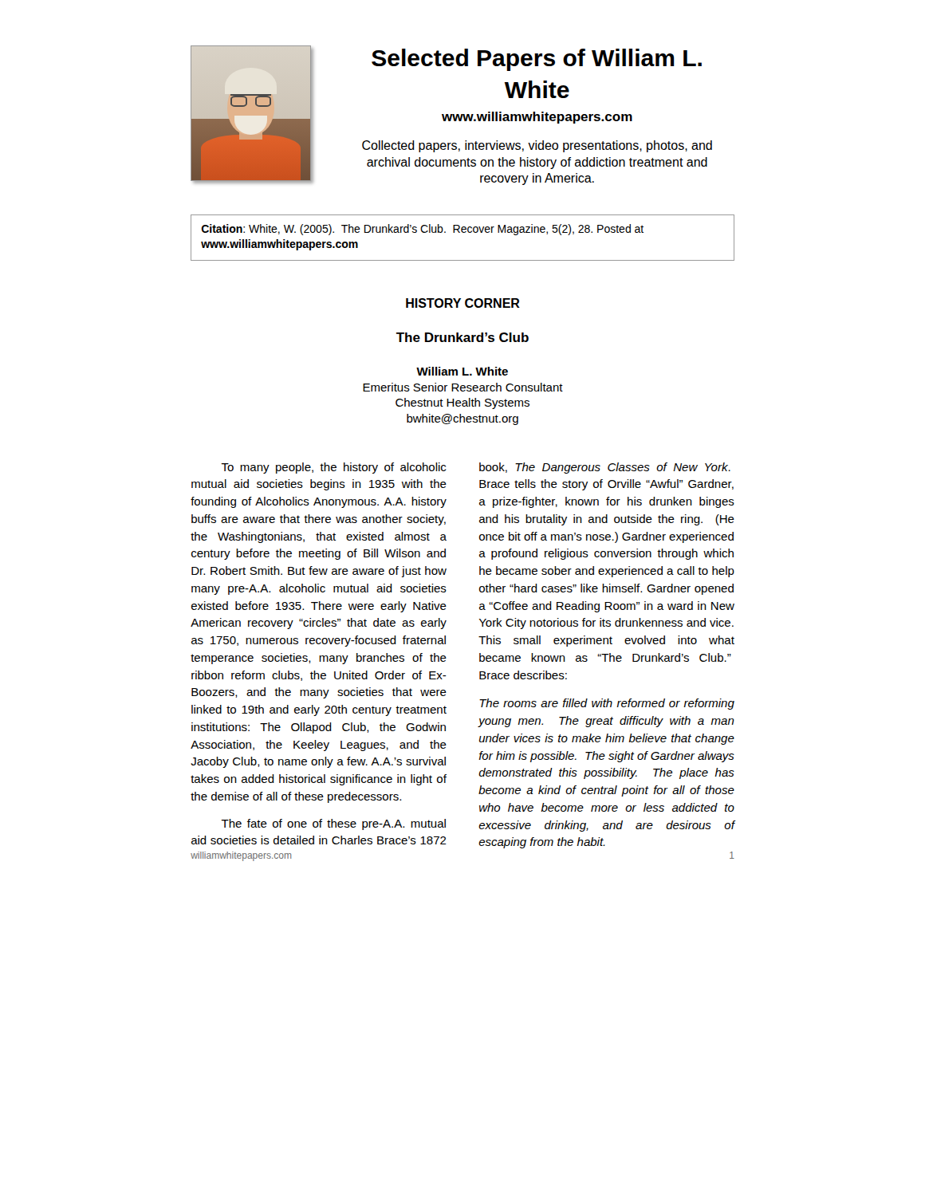Selected Papers of William L. White
www.williamwhitepapers.com
Collected papers, interviews, video presentations, photos, and archival documents on the history of addiction treatment and recovery in America.
Citation: White, W. (2005). The Drunkard’s Club. Recover Magazine, 5(2), 28. Posted at www.williamwhitepapers.com
HISTORY CORNER
The Drunkard’s Club
William L. White
Emeritus Senior Research Consultant
Chestnut Health Systems
bwhite@chestnut.org
To many people, the history of alcoholic mutual aid societies begins in 1935 with the founding of Alcoholics Anonymous. A.A. history buffs are aware that there was another society, the Washingtonians, that existed almost a century before the meeting of Bill Wilson and Dr. Robert Smith. But few are aware of just how many pre-A.A. alcoholic mutual aid societies existed before 1935. There were early Native American recovery “circles” that date as early as 1750, numerous recovery-focused fraternal temperance societies, many branches of the ribbon reform clubs, the United Order of Ex-Boozers, and the many societies that were linked to 19th and early 20th century treatment institutions: The Ollapod Club, the Godwin Association, the Keeley Leagues, and the Jacoby Club, to name only a few. A.A.’s survival takes on added historical significance in light of the demise of all of these predecessors.
The fate of one of these pre-A.A. mutual aid societies is detailed in Charles Brace’s 1872 book, The Dangerous Classes of New York. Brace tells the story of Orville “Awful” Gardner, a prize-fighter, known for his drunken binges and his brutality in and outside the ring. (He once bit off a man’s nose.) Gardner experienced a profound religious conversion through which he became sober and experienced a call to help other “hard cases” like himself. Gardner opened a “Coffee and Reading Room” in a ward in New York City notorious for its drunkenness and vice. This small experiment evolved into what became known as “The Drunkard’s Club.” Brace describes:
The rooms are filled with reformed or reforming young men. The great difficulty with a man under vices is to make him believe that change for him is possible. The sight of Gardner always demonstrated this possibility. The place has become a kind of central point for all of those who have become more or less addicted to excessive drinking, and are desirous of escaping from the habit.
williamwhitepapers.com 1